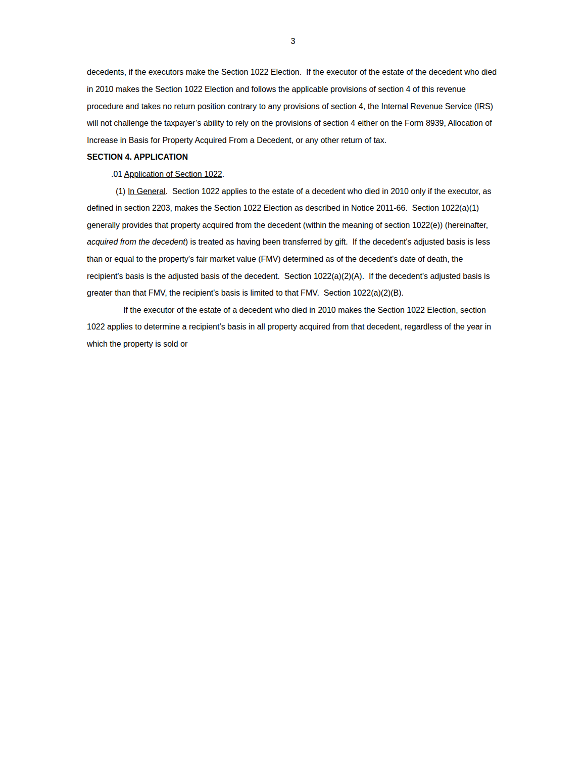3
decedents, if the executors make the Section 1022 Election. If the executor of the estate of the decedent who died in 2010 makes the Section 1022 Election and follows the applicable provisions of section 4 of this revenue procedure and takes no return position contrary to any provisions of section 4, the Internal Revenue Service (IRS) will not challenge the taxpayer’s ability to rely on the provisions of section 4 either on the Form 8939, Allocation of Increase in Basis for Property Acquired From a Decedent, or any other return of tax.
SECTION 4. APPLICATION
.01 Application of Section 1022.
(1) In General. Section 1022 applies to the estate of a decedent who died in 2010 only if the executor, as defined in section 2203, makes the Section 1022 Election as described in Notice 2011-66. Section 1022(a)(1) generally provides that property acquired from the decedent (within the meaning of section 1022(e)) (hereinafter, acquired from the decedent) is treated as having been transferred by gift. If the decedent's adjusted basis is less than or equal to the property's fair market value (FMV) determined as of the decedent's date of death, the recipient's basis is the adjusted basis of the decedent. Section 1022(a)(2)(A). If the decedent's adjusted basis is greater than that FMV, the recipient's basis is limited to that FMV. Section 1022(a)(2)(B).
If the executor of the estate of a decedent who died in 2010 makes the Section 1022 Election, section 1022 applies to determine a recipient’s basis in all property acquired from that decedent, regardless of the year in which the property is sold or